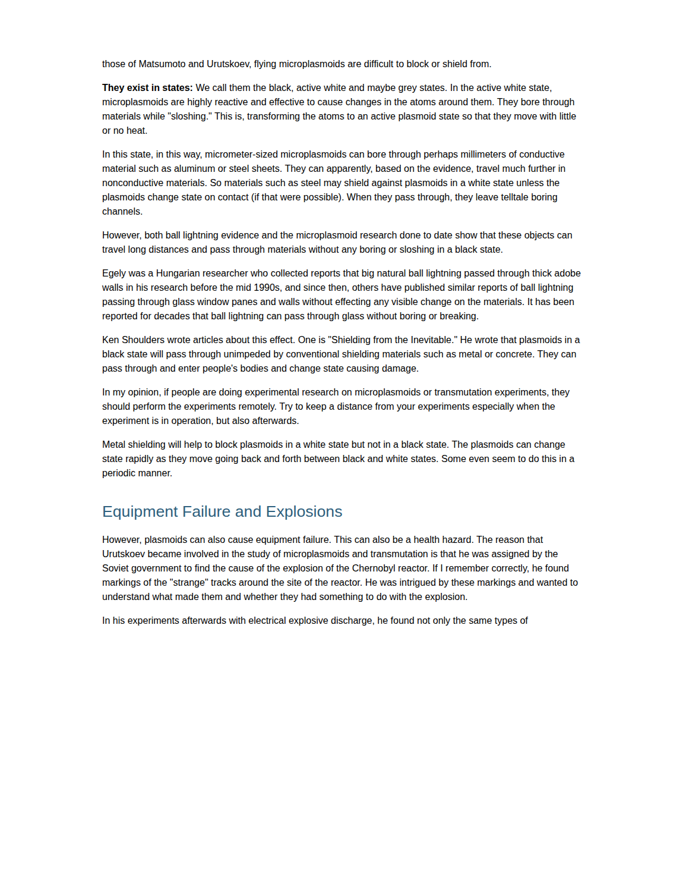those of Matsumoto and Urutskoev, flying microplasmoids are difficult to block or shield from.
They exist in states: We call them the black, active white and maybe grey states. In the active white state, microplasmoids are highly reactive and effective to cause changes in the atoms around them. They bore through materials while "sloshing." This is, transforming the atoms to an active plasmoid state so that they move with little or no heat.
In this state, in this way, micrometer-sized microplasmoids can bore through perhaps millimeters of conductive material such as aluminum or steel sheets. They can apparently, based on the evidence, travel much further in nonconductive materials. So materials such as steel may shield against plasmoids in a white state unless the plasmoids change state on contact (if that were possible). When they pass through, they leave telltale boring channels.
However, both ball lightning evidence and the microplasmoid research done to date show that these objects can travel long distances and pass through materials without any boring or sloshing in a black state.
Egely was a Hungarian researcher who collected reports that big natural ball lightning passed through thick adobe walls in his research before the mid 1990s, and since then, others have published similar reports of ball lightning passing through glass window panes and walls without effecting any visible change on the materials. It has been reported for decades that ball lightning can pass through glass without boring or breaking.
Ken Shoulders wrote articles about this effect. One is "Shielding from the Inevitable." He wrote that plasmoids in a black state will pass through unimpeded by conventional shielding materials such as metal or concrete. They can pass through and enter people's bodies and change state causing damage.
In my opinion, if people are doing experimental research on microplasmoids or transmutation experiments, they should perform the experiments remotely. Try to keep a distance from your experiments especially when the experiment is in operation, but also afterwards.
Metal shielding will help to block plasmoids in a white state but not in a black state. The plasmoids can change state rapidly as they move going back and forth between black and white states. Some even seem to do this in a periodic manner.
Equipment Failure and Explosions
However, plasmoids can also cause equipment failure. This can also be a health hazard. The reason that Urutskoev became involved in the study of microplasmoids and transmutation is that he was assigned by the Soviet government to find the cause of the explosion of the Chernobyl reactor. If I remember correctly, he found markings of the "strange" tracks around the site of the reactor. He was intrigued by these markings and wanted to understand what made them and whether they had something to do with the explosion.
In his experiments afterwards with electrical explosive discharge, he found not only the same types of